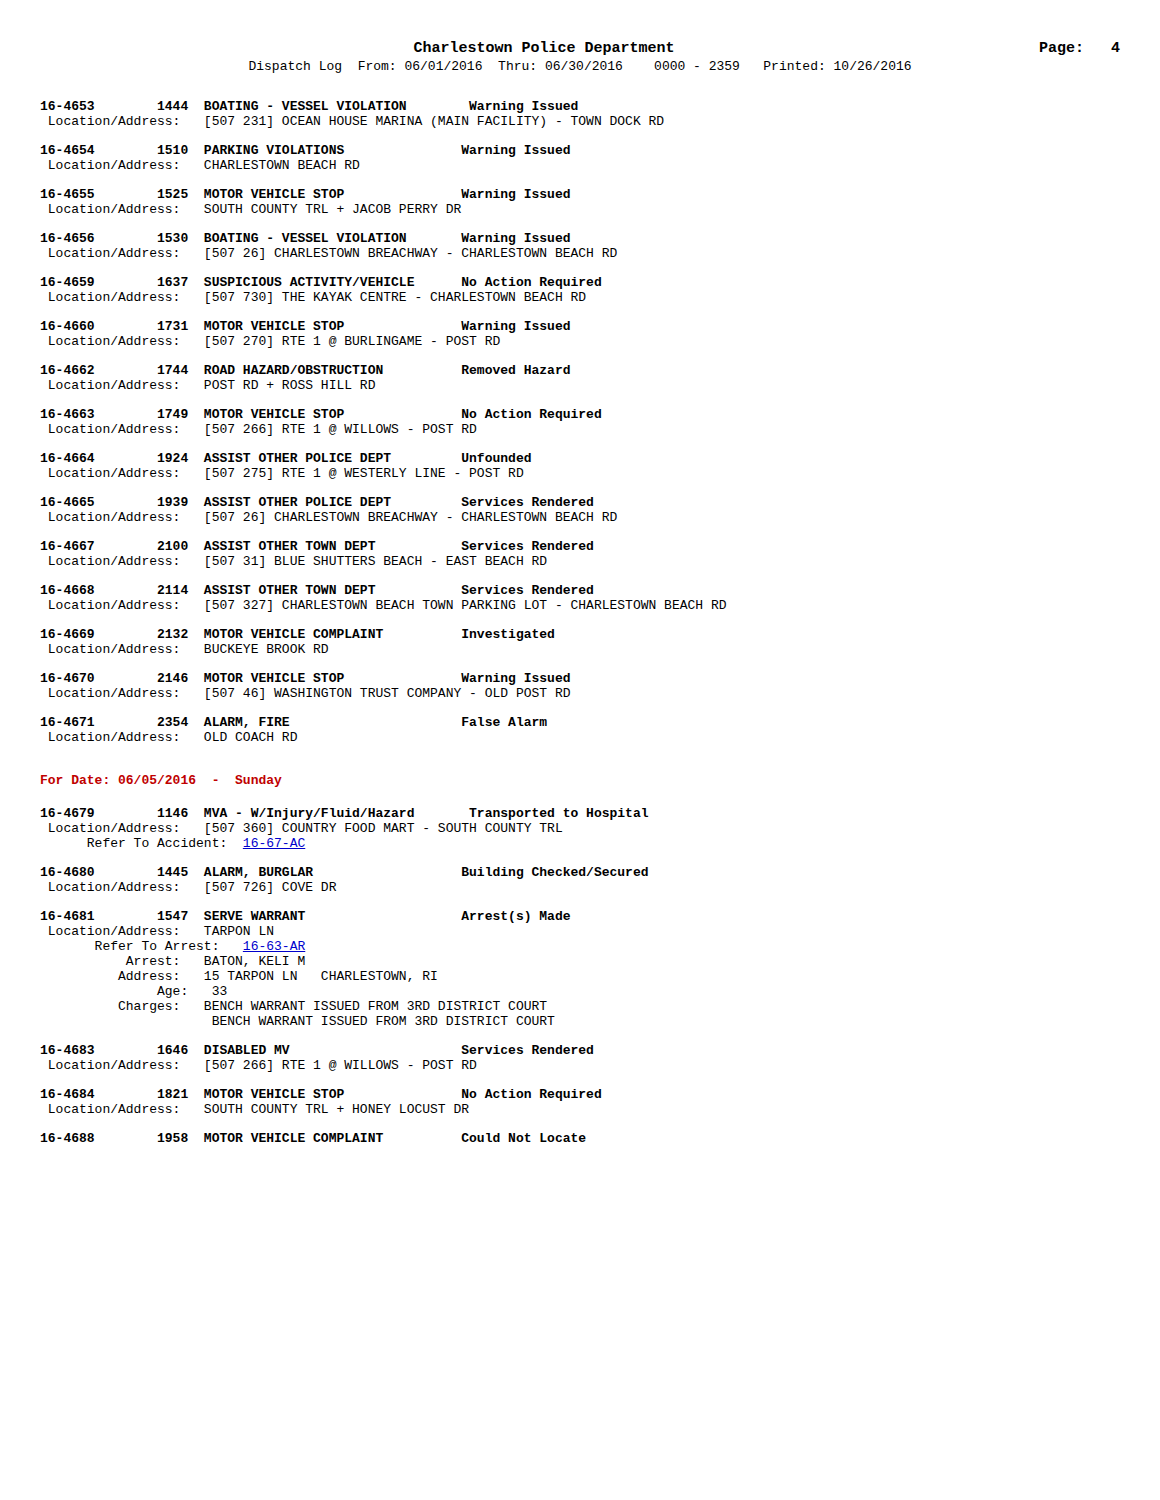Charlestown Police Department Page: 4
Dispatch Log From: 06/01/2016 Thru: 06/30/2016 0000 - 2359 Printed: 10/26/2016
16-4653 1444 BOATING - VESSEL VIOLATION Warning Issued
Location/Address: [507 231] OCEAN HOUSE MARINA (MAIN FACILITY) - TOWN DOCK RD
16-4654 1510 PARKING VIOLATIONS Warning Issued
Location/Address: CHARLESTOWN BEACH RD
16-4655 1525 MOTOR VEHICLE STOP Warning Issued
Location/Address: SOUTH COUNTY TRL + JACOB PERRY DR
16-4656 1530 BOATING - VESSEL VIOLATION Warning Issued
Location/Address: [507 26] CHARLESTOWN BREACHWAY - CHARLESTOWN BEACH RD
16-4659 1637 SUSPICIOUS ACTIVITY/VEHICLE No Action Required
Location/Address: [507 730] THE KAYAK CENTRE - CHARLESTOWN BEACH RD
16-4660 1731 MOTOR VEHICLE STOP Warning Issued
Location/Address: [507 270] RTE 1 @ BURLINGAME - POST RD
16-4662 1744 ROAD HAZARD/OBSTRUCTION Removed Hazard
Location/Address: POST RD + ROSS HILL RD
16-4663 1749 MOTOR VEHICLE STOP No Action Required
Location/Address: [507 266] RTE 1 @ WILLOWS - POST RD
16-4664 1924 ASSIST OTHER POLICE DEPT Unfounded
Location/Address: [507 275] RTE 1 @ WESTERLY LINE - POST RD
16-4665 1939 ASSIST OTHER POLICE DEPT Services Rendered
Location/Address: [507 26] CHARLESTOWN BREACHWAY - CHARLESTOWN BEACH RD
16-4667 2100 ASSIST OTHER TOWN DEPT Services Rendered
Location/Address: [507 31] BLUE SHUTTERS BEACH - EAST BEACH RD
16-4668 2114 ASSIST OTHER TOWN DEPT Services Rendered
Location/Address: [507 327] CHARLESTOWN BEACH TOWN PARKING LOT - CHARLESTOWN BEACH RD
16-4669 2132 MOTOR VEHICLE COMPLAINT Investigated
Location/Address: BUCKEYE BROOK RD
16-4670 2146 MOTOR VEHICLE STOP Warning Issued
Location/Address: [507 46] WASHINGTON TRUST COMPANY - OLD POST RD
16-4671 2354 ALARM, FIRE False Alarm
Location/Address: OLD COACH RD
For Date: 06/05/2016 - Sunday
16-4679 1146 MVA - W/Injury/Fluid/Hazard Transported to Hospital
Location/Address: [507 360] COUNTRY FOOD MART - SOUTH COUNTY TRL
Refer To Accident: 16-67-AC
16-4680 1445 ALARM, BURGLAR Building Checked/Secured
Location/Address: [507 726] COVE DR
16-4681 1547 SERVE WARRANT Arrest(s) Made
Location/Address: TARPON LN
Refer To Arrest: 16-63-AR
Arrest: BATON, KELI M
Address: 15 TARPON LN CHARLESTOWN, RI
Age: 33
Charges: BENCH WARRANT ISSUED FROM 3RD DISTRICT COURT
BENCH WARRANT ISSUED FROM 3RD DISTRICT COURT
16-4683 1646 DISABLED MV Services Rendered
Location/Address: [507 266] RTE 1 @ WILLOWS - POST RD
16-4684 1821 MOTOR VEHICLE STOP No Action Required
Location/Address: SOUTH COUNTY TRL + HONEY LOCUST DR
16-4688 1958 MOTOR VEHICLE COMPLAINT Could Not Locate